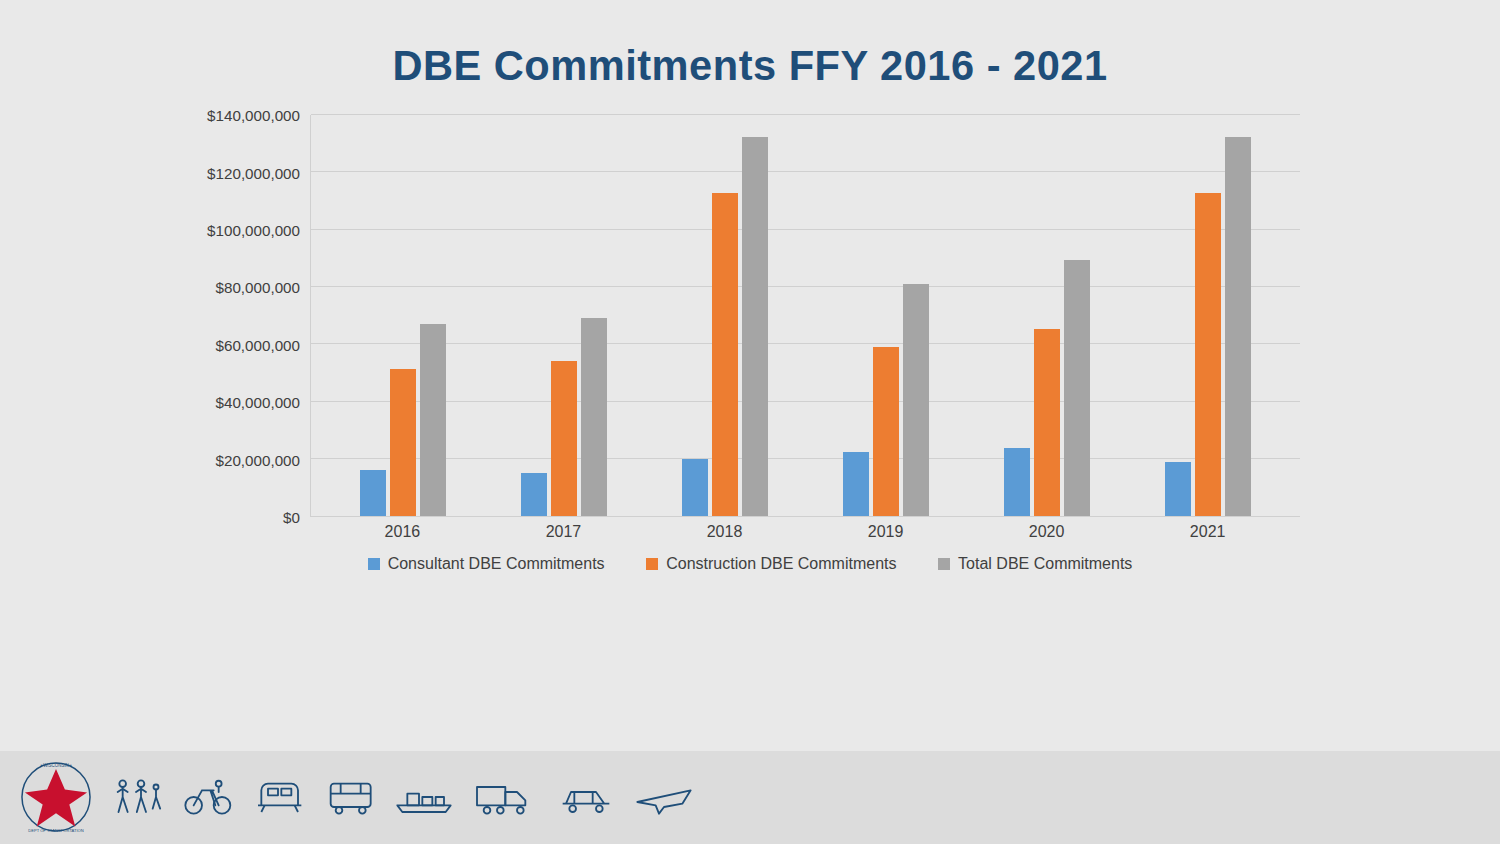DBE Commitments FFY 2016 - 2021
$140,000,000 $120,000,000 $100,000,000 $80,000,000 $60,000,000 $40,000,000 $20,000,000 $0
2016 2017 2018 2019 2020 2021
Consultant DBE Commitments
Construction DBE Commitments
Total DBE Commitments
• WISCONSIN • DEPT OF TRANSPORTATION